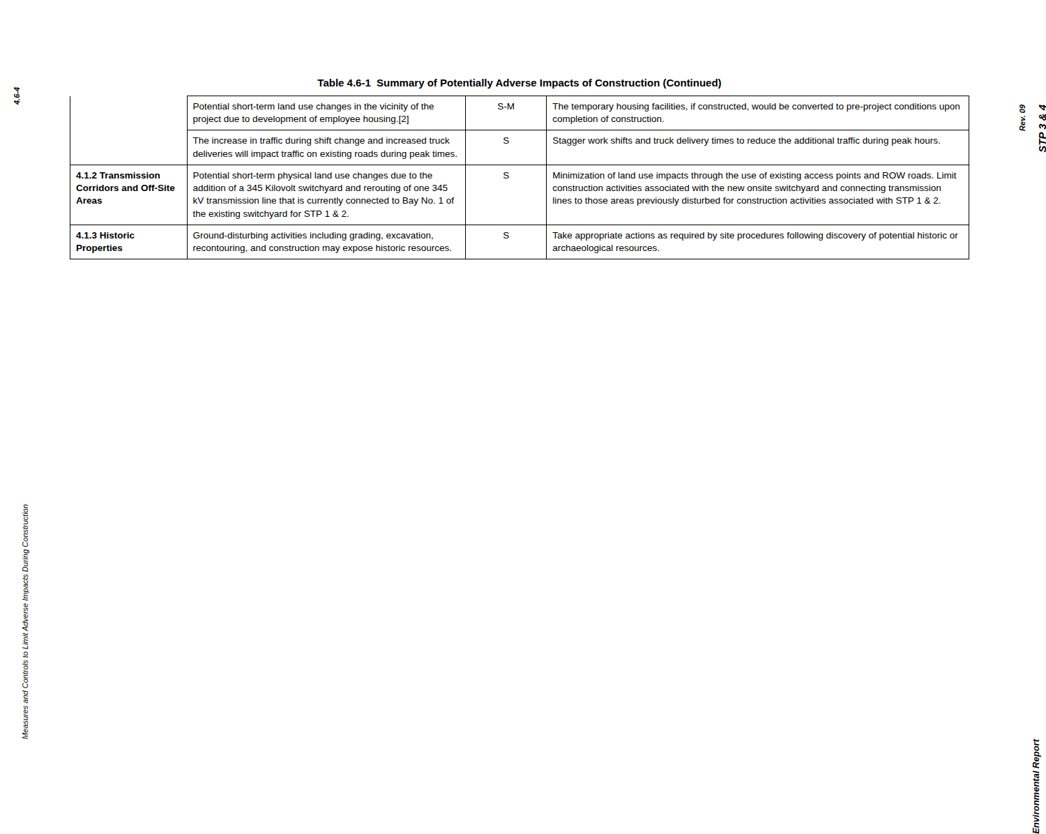4.6-4
Measures and Controls to Limit Adverse Impacts During Construction
STP 3 & 4
Rev. 09
Environmental Report
Table 4.6-1 Summary of Potentially Adverse Impacts of Construction (Continued)
| | Potential short-term land use changes in the vicinity of the project due to development of employee housing.[2] | S-M | The temporary housing facilities, if constructed, would be converted to pre-project conditions upon completion of construction. |
| The increase in traffic during shift change and increased truck deliveries will impact traffic on existing roads during peak times. | S | Stagger work shifts and truck delivery times to reduce the additional traffic during peak hours. |
| 4.1.2 Transmission Corridors and Off-Site Areas | Potential short-term physical land use changes due to the addition of a 345 Kilovolt switchyard and rerouting of one 345 kV transmission line that is currently connected to Bay No. 1 of the existing switchyard for STP 1 & 2. | S | Minimization of land use impacts through the use of existing access points and ROW roads. Limit construction activities associated with the new onsite switchyard and connecting transmission lines to those areas previously disturbed for construction activities associated with STP 1 & 2. |
| 4.1.3 Historic Properties | Ground-disturbing activities including grading, excavation, recontouring, and construction may expose historic resources. | S | Take appropriate actions as required by site procedures following discovery of potential historic or archaeological resources. |